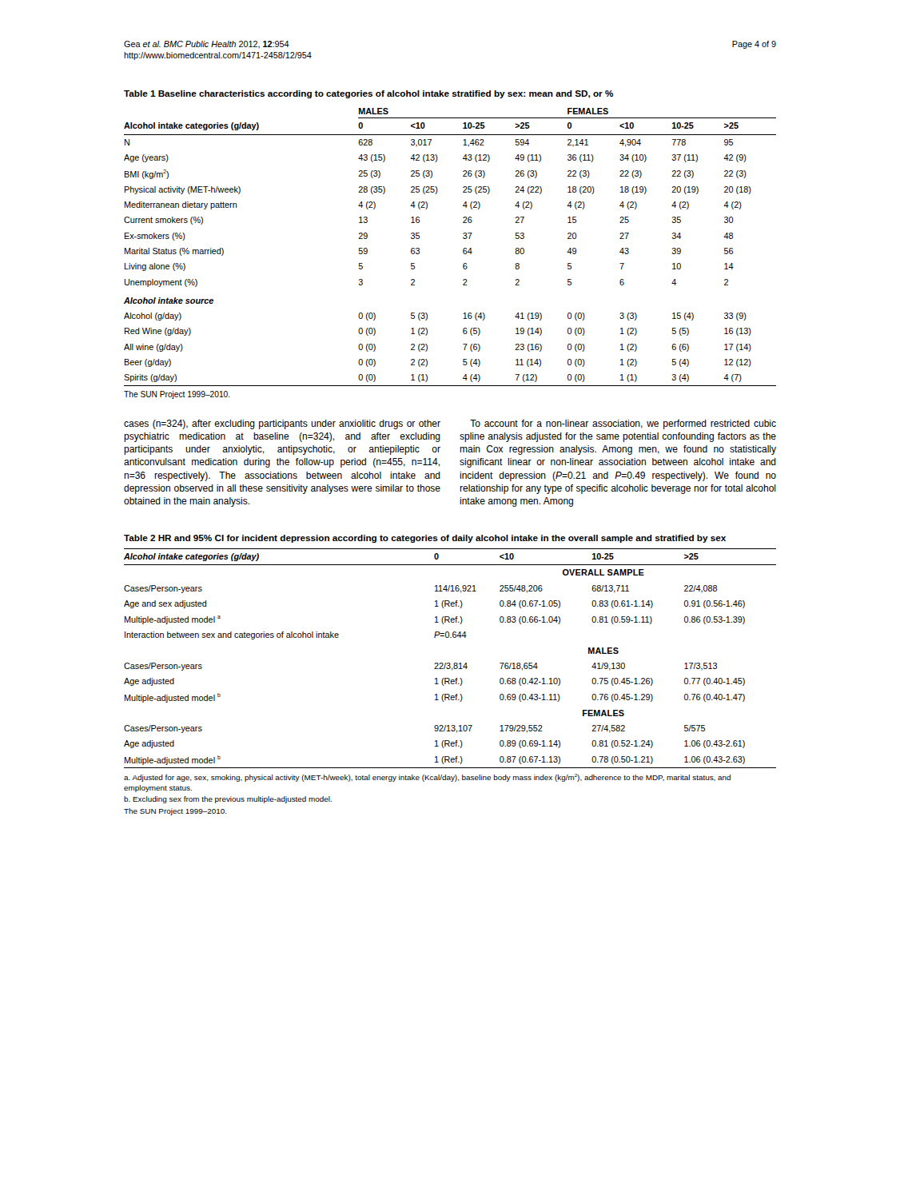Gea et al. BMC Public Health 2012, 12:954
http://www.biomedcentral.com/1471-2458/12/954
Page 4 of 9
Table 1 Baseline characteristics according to categories of alcohol intake stratified by sex: mean and SD, or %
| | MALES | FEMALES |
| --- | --- | --- |
| Alcohol intake categories (g/day) | 0 | <10 | 10-25 | >25 | 0 | <10 | 10-25 | >25 |
| N | 628 | 3,017 | 1,462 | 594 | 2,141 | 4,904 | 778 | 95 |
| Age (years) | 43 (15) | 42 (13) | 43 (12) | 49 (11) | 36 (11) | 34 (10) | 37 (11) | 42 (9) |
| BMI (kg/m 2 ) | 25 (3) | 25 (3) | 26 (3) | 26 (3) | 22 (3) | 22 (3) | 22 (3) | 22 (3) |
| Physical activity (MET-h/week) | 28 (35) | 25 (25) | 25 (25) | 24 (22) | 18 (20) | 18 (19) | 20 (19) | 20 (18) |
| Mediterranean dietary pattern | 4 (2) | 4 (2) | 4 (2) | 4 (2) | 4 (2) | 4 (2) | 4 (2) | 4 (2) |
| Current smokers (%) | 13 | 16 | 26 | 27 | 15 | 25 | 35 | 30 |
| Ex-smokers (%) | 29 | 35 | 37 | 53 | 20 | 27 | 34 | 48 |
| Marital Status (% married) | 59 | 63 | 64 | 80 | 49 | 43 | 39 | 56 |
| Living alone (%) | 5 | 5 | 6 | 8 | 5 | 7 | 10 | 14 |
| Unemployment (%) | 3 | 2 | 2 | 2 | 5 | 6 | 4 | 2 |
| Alcohol intake source |
| Alcohol (g/day) | 0 (0) | 5 (3) | 16 (4) | 41 (19) | 0 (0) | 3 (3) | 15 (4) | 33 (9) |
| Red Wine (g/day) | 0 (0) | 1 (2) | 6 (5) | 19 (14) | 0 (0) | 1 (2) | 5 (5) | 16 (13) |
| All wine (g/day) | 0 (0) | 2 (2) | 7 (6) | 23 (16) | 0 (0) | 1 (2) | 6 (6) | 17 (14) |
| Beer (g/day) | 0 (0) | 2 (2) | 5 (4) | 11 (14) | 0 (0) | 1 (2) | 5 (4) | 12 (12) |
| Spirits (g/day) | 0 (0) | 1 (1) | 4 (4) | 7 (12) | 0 (0) | 1 (1) | 3 (4) | 4 (7) |
The SUN Project 1999–2010.
cases (n=324), after excluding participants under anxiolitic drugs or other psychiatric medication at baseline (n=324), and after excluding participants under anxiolytic, antipsychotic, or antiepileptic or anticonvulsant medication during the follow-up period (n=455, n=114, n=36 respectively). The associations between alcohol intake and depression observed in all these sensitivity analyses were similar to those obtained in the main analysis.
To account for a non-linear association, we performed restricted cubic spline analysis adjusted for the same potential confounding factors as the main Cox regression analysis. Among men, we found no statistically significant linear or non-linear association between alcohol intake and incident depression (P=0.21 and P=0.49 respectively). We found no relationship for any type of specific alcoholic beverage nor for total alcohol intake among men. Among
Table 2 HR and 95% CI for incident depression according to categories of daily alcohol intake in the overall sample and stratified by sex
| Alcohol intake categories (g/day) | 0 | <10 | 10-25 | >25 |
| --- | --- | --- | --- | --- |
| | OVERALL SAMPLE |
| Cases/Person-years | 114/16,921 | 255/48,206 | 68/13,711 | 22/4,088 |
| Age and sex adjusted | 1 (Ref.) | 0.84 (0.67-1.05) | 0.83 (0.61-1.14) | 0.91 (0.56-1.46) |
| Multiple-adjusted model a | 1 (Ref.) | 0.83 (0.66-1.04) | 0.81 (0.59-1.11) | 0.86 (0.53-1.39) |
| Interaction between sex and categories of alcohol intake | P =0.644 | | | |
| | MALES |
| Cases/Person-years | 22/3,814 | 76/18,654 | 41/9,130 | 17/3,513 |
| Age adjusted | 1 (Ref.) | 0.68 (0.42-1.10) | 0.75 (0.45-1.26) | 0.77 (0.40-1.45) |
| Multiple-adjusted model b | 1 (Ref.) | 0.69 (0.43-1.11) | 0.76 (0.45-1.29) | 0.76 (0.40-1.47) |
| | FEMALES |
| Cases/Person-years | 92/13,107 | 179/29,552 | 27/4,582 | 5/575 |
| Age adjusted | 1 (Ref.) | 0.89 (0.69-1.14) | 0.81 (0.52-1.24) | 1.06 (0.43-2.61) |
| Multiple-adjusted model b | 1 (Ref.) | 0.87 (0.67-1.13) | 0.78 (0.50-1.21) | 1.06 (0.43-2.63) |
a. Adjusted for age, sex, smoking, physical activity (MET-h/week), total energy intake (Kcal/day), baseline body mass index (kg/m2), adherence to the MDP, marital status, and employment status.
b. Excluding sex from the previous multiple-adjusted model.
The SUN Project 1999–2010.